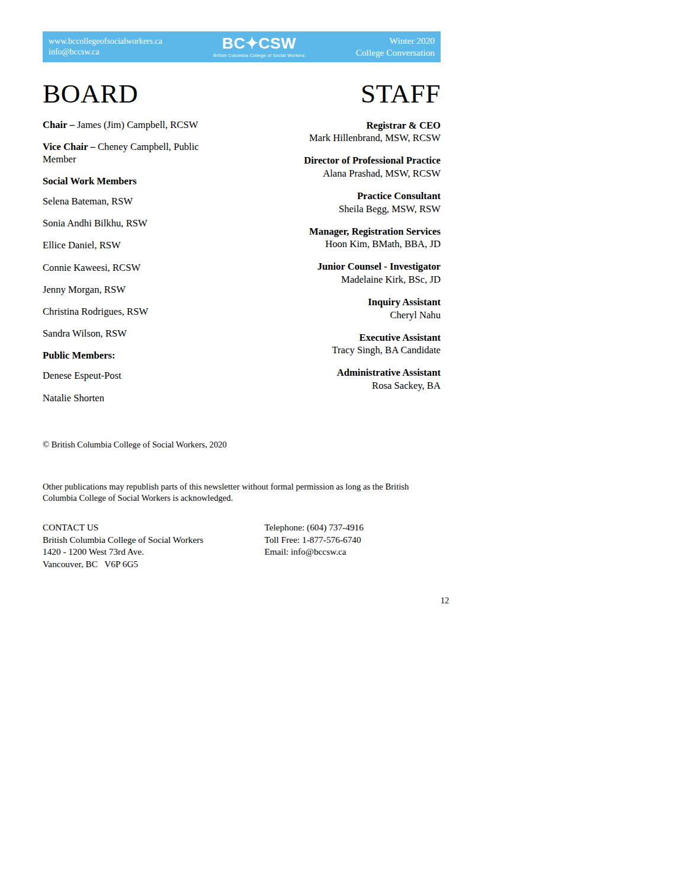www.bccollegeofsocialworkers.ca
info@bccsw.ca
BC✦CSW
British Columbia College of Social Workers
Winter 2020
College Conversation
BOARD
Chair – James (Jim) Campbell, RCSW
Vice Chair – Cheney Campbell, Public Member
Social Work Members
Selena Bateman, RSW
Sonia Andhi Bilkhu, RSW
Ellice Daniel, RSW
Connie Kaweesi, RCSW
Jenny Morgan, RSW
Christina Rodrigues, RSW
Sandra Wilson, RSW
Public Members:
Denese Espeut-Post
Natalie Shorten
STAFF
Registrar & CEO
Mark Hillenbrand, MSW, RCSW
Director of Professional Practice
Alana Prashad, MSW, RCSW
Practice Consultant
Sheila Begg, MSW, RSW
Manager, Registration Services
Hoon Kim, BMath, BBA, JD
Junior Counsel - Investigator
Madelaine Kirk, BSc, JD
Inquiry Assistant
Cheryl Nahu
Executive Assistant
Tracy Singh, BA Candidate
Administrative Assistant
Rosa Sackey, BA
© British Columbia College of Social Workers, 2020
Other publications may republish parts of this newsletter without formal permission as long as the British Columbia College of Social Workers is acknowledged.
CONTACT US British Columbia College of Social Workers
1420 - 1200 West 73rd Ave.
Vancouver, BC V6P 6G5
Telephone: (604) 737-4916
Toll Free: 1-877-576-6740
Email: info@bccsw.ca
12